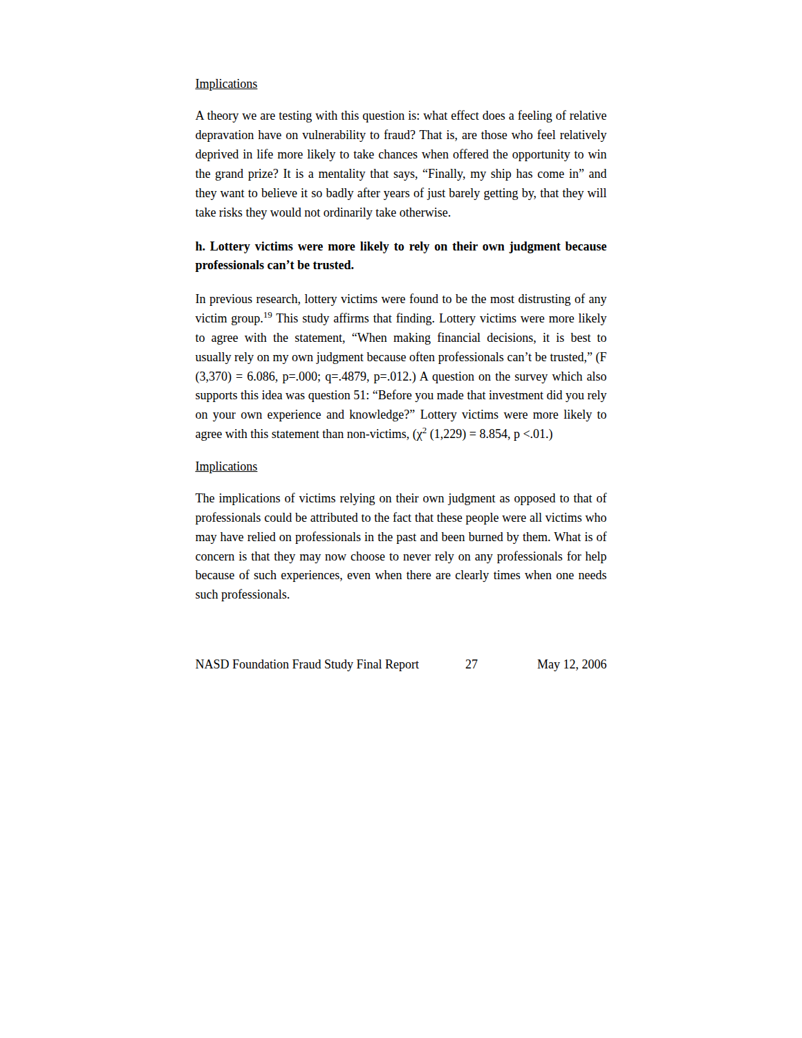Implications
A theory we are testing with this question is: what effect does a feeling of relative depravation have on vulnerability to fraud? That is, are those who feel relatively deprived in life more likely to take chances when offered the opportunity to win the grand prize? It is a mentality that says, “Finally, my ship has come in” and they want to believe it so badly after years of just barely getting by, that they will take risks they would not ordinarily take otherwise.
h. Lottery victims were more likely to rely on their own judgment because professionals can’t be trusted.
In previous research, lottery victims were found to be the most distrusting of any victim group.19 This study affirms that finding. Lottery victims were more likely to agree with the statement, “When making financial decisions, it is best to usually rely on my own judgment because often professionals can’t be trusted,” (F (3,370) = 6.086, p=.000; q=.4879, p=.012.) A question on the survey which also supports this idea was question 51: “Before you made that investment did you rely on your own experience and knowledge?” Lottery victims were more likely to agree with this statement than non-victims, (χ2 (1,229) = 8.854, p <.01.)
Implications
The implications of victims relying on their own judgment as opposed to that of professionals could be attributed to the fact that these people were all victims who may have relied on professionals in the past and been burned by them. What is of concern is that they may now choose to never rely on any professionals for help because of such experiences, even when there are clearly times when one needs such professionals.
NASD Foundation Fraud Study Final Report 27 May 12, 2006